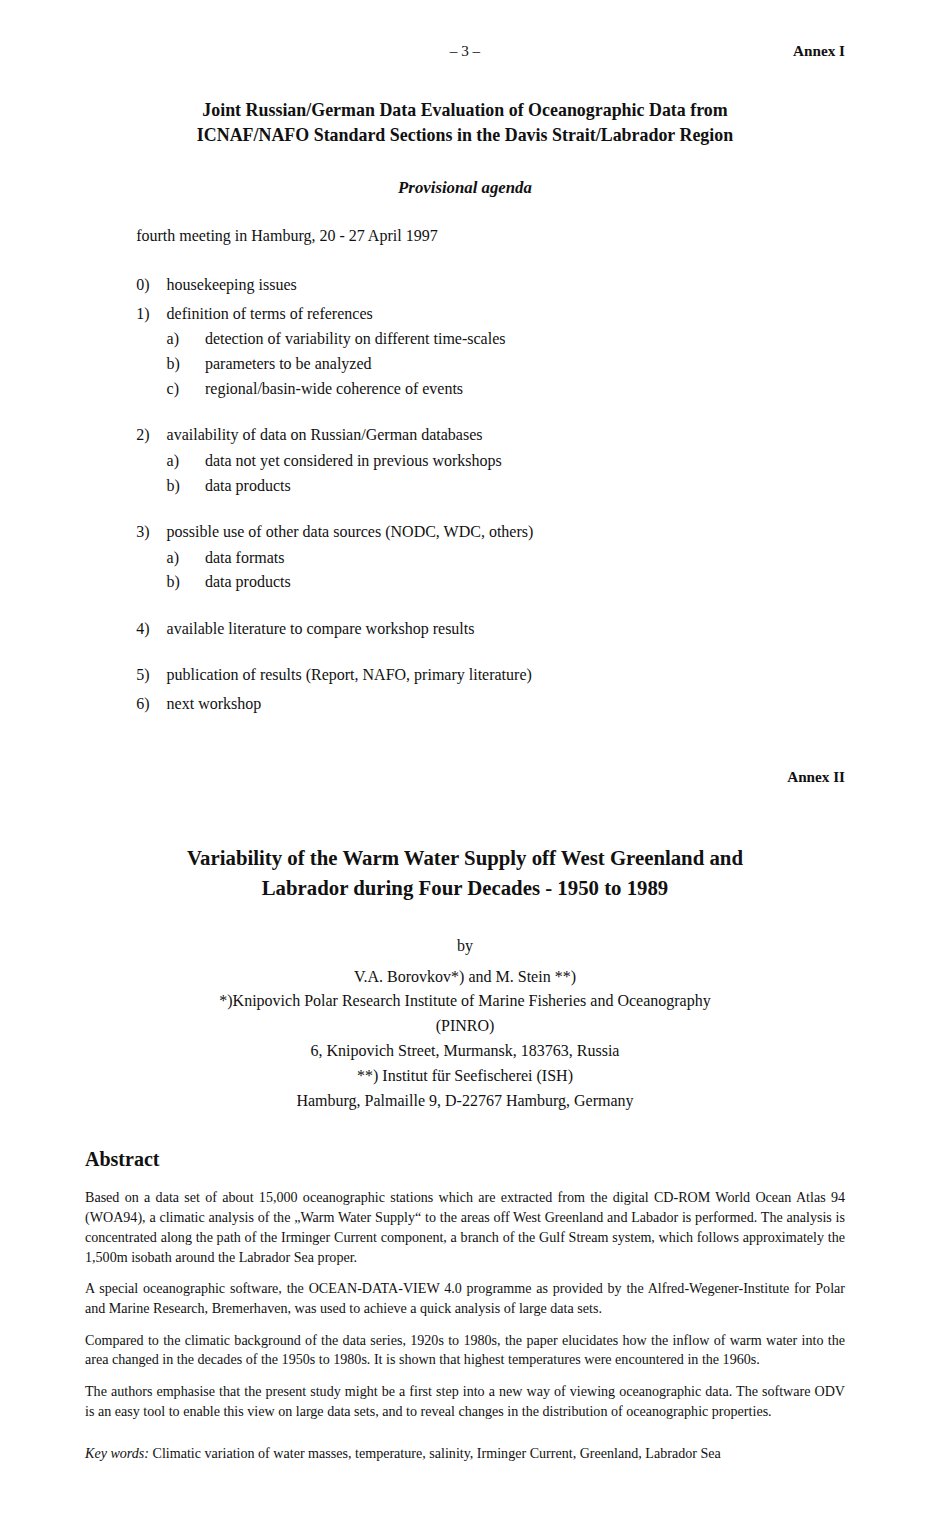– 3 –
Annex I
Joint Russian/German Data Evaluation of Oceanographic Data from
ICNAF/NAFO Standard Sections in the Davis Strait/Labrador Region
Provisional agenda
fourth meeting in Hamburg, 20 - 27 April 1997
0) housekeeping issues
1) definition of terms of references
a) detection of variability on different time-scales
b) parameters to be analyzed
c) regional/basin-wide coherence of events
2) availability of data on Russian/German databases
a) data not yet considered in previous workshops
b) data products
3) possible use of other data sources (NODC, WDC, others)
a) data formats
b) data products
4) available literature to compare workshop results
5) publication of results (Report, NAFO, primary literature)
6) next workshop
Annex II
Variability of the Warm Water Supply off West Greenland and
Labrador during Four Decades - 1950 to 1989
by V.A. Borovkov*) and M. Stein **)
*)Knipovich Polar Research Institute of Marine Fisheries and Oceanography
(PINRO)
6, Knipovich Street, Murmansk, 183763, Russia
**) Institut für Seefischerei (ISH)
Hamburg, Palmaille 9, D-22767 Hamburg, Germany
Abstract
Based on a data set of about 15,000 oceanographic stations which are extracted from the digital CD-ROM World Ocean Atlas 94 (WOA94), a climatic analysis of the „Warm Water Supply“ to the areas off West Greenland and Labador is performed. The analysis is concentrated along the path of the Irminger Current component, a branch of the Gulf Stream system, which follows approximately the 1,500m isobath around the Labrador Sea proper.
A special oceanographic software, the OCEAN-DATA-VIEW 4.0 programme as provided by the Alfred-Wegener-Institute for Polar and Marine Research, Bremerhaven, was used to achieve a quick analysis of large data sets.
Compared to the climatic background of the data series, 1920s to 1980s, the paper elucidates how the inflow of warm water into the area changed in the decades of the 1950s to 1980s. It is shown that highest temperatures were encountered in the 1960s.
The authors emphasise that the present study might be a first step into a new way of viewing oceanographic data. The software ODV is an easy tool to enable this view on large data sets, and to reveal changes in the distribution of oceanographic properties.
Key words: Climatic variation of water masses, temperature, salinity, Irminger Current, Greenland, Labrador Sea